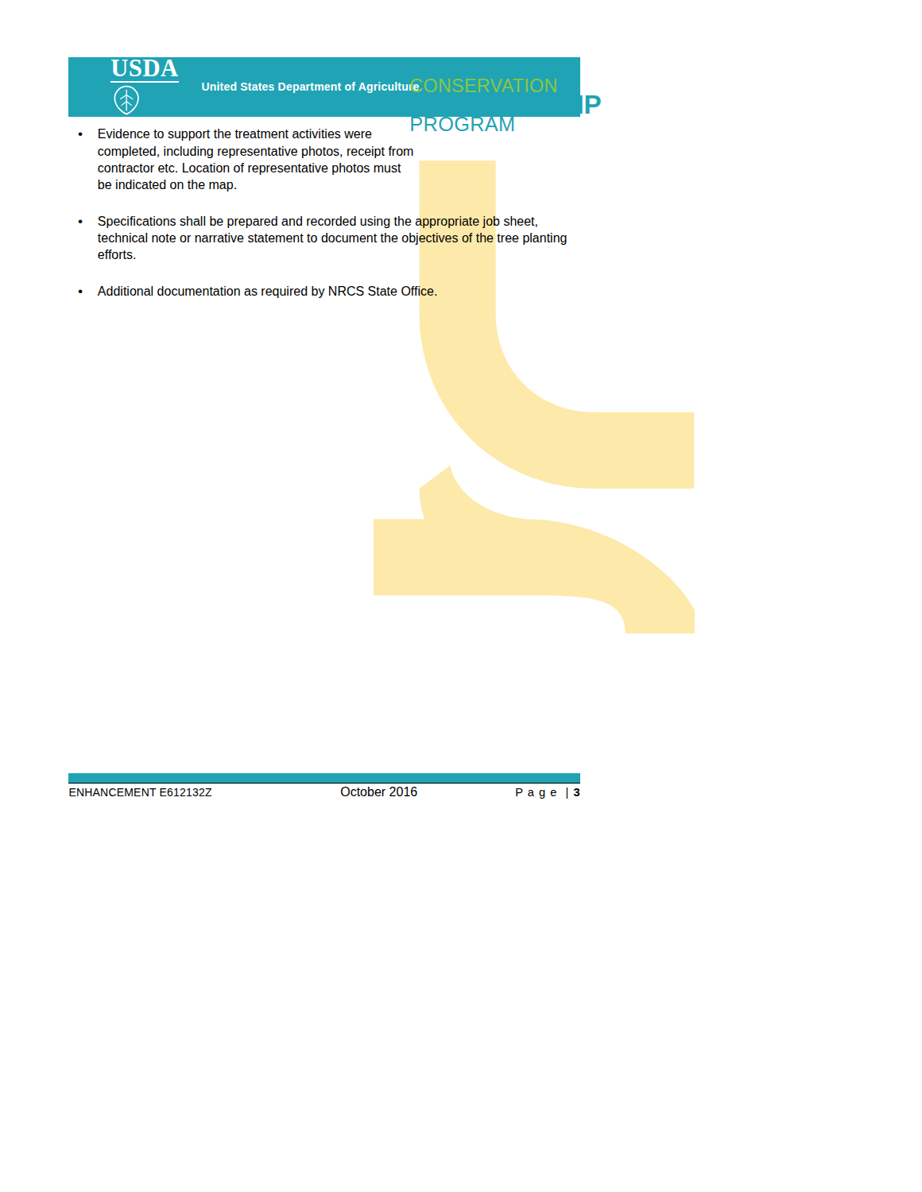USDA
United States Department of Agriculture
CONSERVATION
STEWARDSHIP
PROGRAM
Evidence to support the treatment activities were completed, including representative photos, receipt from contractor etc. Location of representative photos must be indicated on the map.
Specifications shall be prepared and recorded using the appropriate job sheet, technical note or narrative statement to document the objectives of the tree planting efforts.
Additional documentation as required by NRCS State Office.
ENHANCEMENT E612132Z
October 2016
P a g e | 3